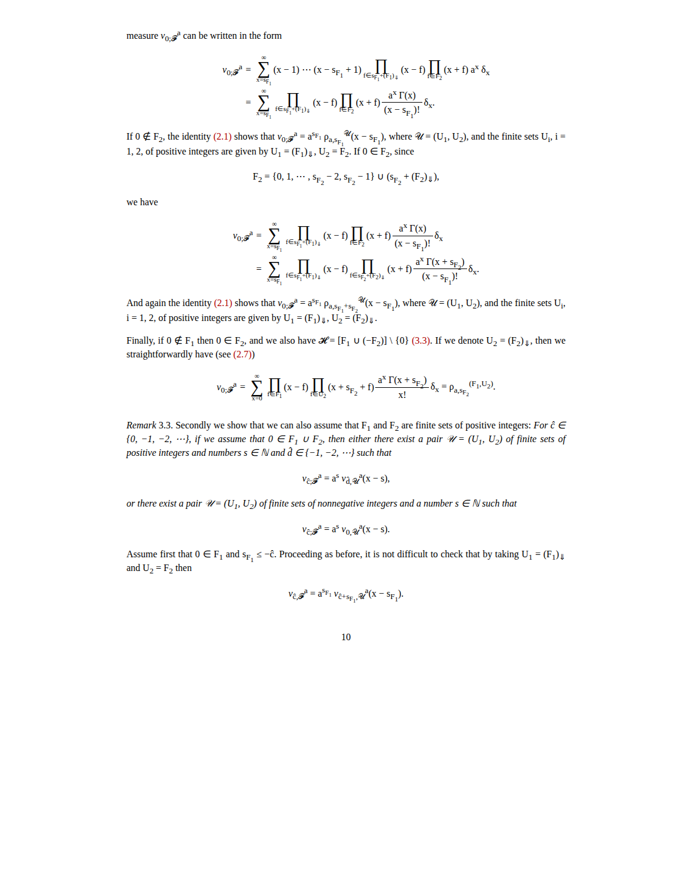measure ν0;𝓕a can be written in the form
ν0;𝓕a = ∞∑x=sF1 (x − 1) ⋯ (x − sF1 + 1) ∏f∈sF1+(F1)⇓ (x − f) ∏f∈F2 (x + f) ax δx
= ∞∑x=sF1 ∏f∈sF1+(F1)⇓ (x − f) ∏f∈F2 (x + f) ax Γ(x)(x − sF1)! δx.
If 0 ∉ F2, the identity (2.1) shows that ν0;𝓕a = asF1 ρa,sF1𝒰(x − sF1), where 𝒰 = (U1, U2), and the finite sets Ui, i = 1, 2, of positive integers are given by U1 = (F1)⇓, U2 = F2. If 0 ∈ F2, since
F2 = {0, 1, ⋯ , sF2 − 2, sF2 − 1} ∪ (sF2 + (F2)⇓),
we have
ν0;𝓕a = ∞∑x=sF1 ∏f∈sF1+(F1)⇓ (x − f) ∏f∈F2 (x + f) ax Γ(x)(x − sF1)! δx
= ∞∑x=sF1 ∏f∈sF1+(F1)⇓ (x − f) ∏f∈sF2+(F2)⇓ (x + f) ax Γ(x + sF2)(x − sF1)! δx.
And again the identity (2.1) shows that ν0;𝓕a = asF1 ρa,sF1+sF2𝒰(x − sF1), where 𝒰 = (U1, U2), and the finite sets Ui, i = 1, 2, of positive integers are given by U1 = (F1)⇓, U2 = (F2)⇓.
Finally, if 0 ∉ F1 then 0 ∈ F2, and we also have 𝓗 = [F1 ∪ (−F2)] \ {0} (3.3). If we denote U2 = (F2)⇓, then we straightforwardly have (see (2.7))
ν0;𝓕a = ∞∑x=0 ∏f∈F1 (x − f) ∏f∈U2 (x + sF2 + f) ax Γ(x + sF2) x! δx = ρa,sF2(F1,U2).
Remark 3.3. Secondly we show that we can also assume that F1 and F2 are finite sets of positive integers: For ĉ ∈ {0, −1, −2, ⋯}, if we assume that 0 ∈ F1 ∪ F2, then either there exist a pair 𝒰 = (U1, U2) of finite sets of positive integers and numbers s ∈ ℕ and d̂ ∈ {−1, −2, ⋯} such that
νĉ;𝓕a = as νd̂,𝒰a(x − s),
or there exist a pair 𝒰 = (U1, U2) of finite sets of nonnegative integers and a number s ∈ ℕ such that
νĉ;𝓕a = as ν0,𝒰a(x − s).
Assume first that 0 ∈ F1 and sF1 ≤ −ĉ. Proceeding as before, it is not difficult to check that by taking U1 = (F1)⇓ and U2 = F2 then
νĉ,𝓕a = asF1 νĉ+sF1,𝒰a(x − sF1).
10